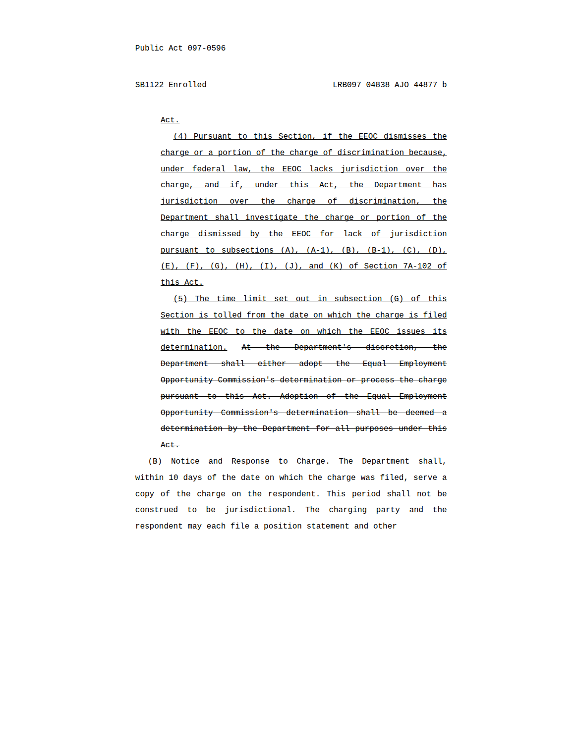Public Act 097-0596
SB1122 Enrolled LRB097 04838 AJO 44877 b
Act.
(4) Pursuant to this Section, if the EEOC dismisses the charge or a portion of the charge of discrimination because, under federal law, the EEOC lacks jurisdiction over the charge, and if, under this Act, the Department has jurisdiction over the charge of discrimination, the Department shall investigate the charge or portion of the charge dismissed by the EEOC for lack of jurisdiction pursuant to subsections (A), (A-1), (B), (B-1), (C), (D), (E), (F), (G), (H), (I), (J), and (K) of Section 7A-102 of this Act.
(5) The time limit set out in subsection (G) of this Section is tolled from the date on which the charge is filed with the EEOC to the date on which the EEOC issues its determination. At the Department's discretion, the Department shall either adopt the Equal Employment Opportunity Commission's determination or process the charge pursuant to this Act. Adoption of the Equal Employment Opportunity Commission's determination shall be deemed a determination by the Department for all purposes under this Act.
(B) Notice and Response to Charge. The Department shall, within 10 days of the date on which the charge was filed, serve a copy of the charge on the respondent. This period shall not be construed to be jurisdictional. The charging party and the respondent may each file a position statement and other